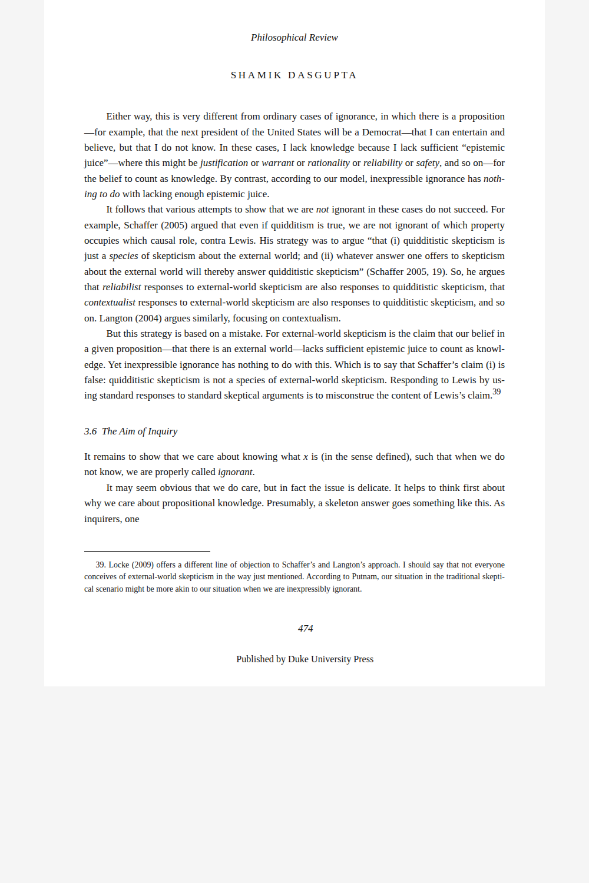Philosophical Review
Shamik Dasgupta
Either way, this is very different from ordinary cases of ignorance, in which there is a proposition—for example, that the next president of the United States will be a Democrat—that I can entertain and believe, but that I do not know. In these cases, I lack knowledge because I lack sufficient “epistemic juice”—where this might be justification or warrant or rationality or reliability or safety, and so on—for the belief to count as knowledge. By contrast, according to our model, inexpressible ignorance has nothing to do with lacking enough epistemic juice.
It follows that various attempts to show that we are not ignorant in these cases do not succeed. For example, Schaffer (2005) argued that even if quidditism is true, we are not ignorant of which property occupies which causal role, contra Lewis. His strategy was to argue “that (i) quidditistic skepticism is just a species of skepticism about the external world; and (ii) whatever answer one offers to skepticism about the external world will thereby answer quidditistic skepticism” (Schaffer 2005, 19). So, he argues that reliabilist responses to external-world skepticism are also responses to quidditistic skepticism, that contextualist responses to external-world skepticism are also responses to quidditistic skepticism, and so on. Langton (2004) argues similarly, focusing on contextualism.
But this strategy is based on a mistake. For external-world skepticism is the claim that our belief in a given proposition—that there is an external world—lacks sufficient epistemic juice to count as knowledge. Yet inexpressible ignorance has nothing to do with this. Which is to say that Schaffer’s claim (i) is false: quidditistic skepticism is not a species of external-world skepticism. Responding to Lewis by using standard responses to standard skeptical arguments is to misconstrue the content of Lewis’s claim.39
3.6 The Aim of Inquiry
It remains to show that we care about knowing what x is (in the sense defined), such that when we do not know, we are properly called ignorant.
It may seem obvious that we do care, but in fact the issue is delicate. It helps to think first about why we care about propositional knowledge. Presumably, a skeleton answer goes something like this. As inquirers, one
39. Locke (2009) offers a different line of objection to Schaffer’s and Langton’s approach. I should say that not everyone conceives of external-world skepticism in the way just mentioned. According to Putnam, our situation in the traditional skeptical scenario might be more akin to our situation when we are inexpressibly ignorant.
474
Published by Duke University Press